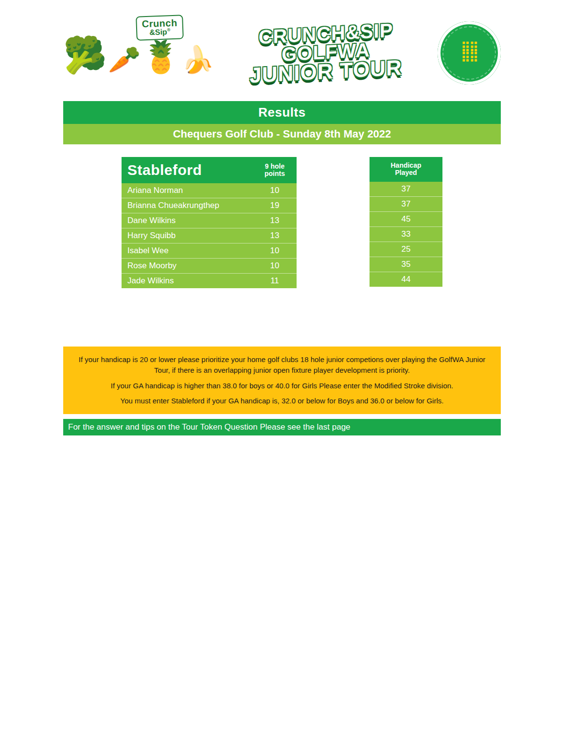Crunch &Sip®
🥦 🥕 🍍 🍌
CRUNCH&SIP GOLFWA JUNIOR TOUR
⠿⠿
⠿⠿
Results
Chequers Golf Club - Sunday 8th May 2022
| Stableford | 9 hole points |
| --- | --- |
| Ariana Norman | 10 |
| Brianna Chueakrungthep | 19 |
| Dane Wilkins | 13 |
| Harry Squibb | 13 |
| Isabel Wee | 10 |
| Rose Moorby | 10 |
| Jade Wilkins | 11 |
| Handicap Played |
| --- |
| 37 |
| 37 |
| 45 |
| 33 |
| 25 |
| 35 |
| 44 |
If your handicap is 20 or lower please prioritize your home golf clubs 18 hole junior competions over playing the GolfWA Junior Tour, if there is an overlapping junior open fixture player development is priority.
If your GA handicap is higher than 38.0 for boys or 40.0 for Girls Please enter the Modified Stroke division.
You must enter Stableford if your GA handicap is, 32.0 or below for Boys and 36.0 or below for Girls.
For the answer and tips on the Tour Token Question Please see the last page